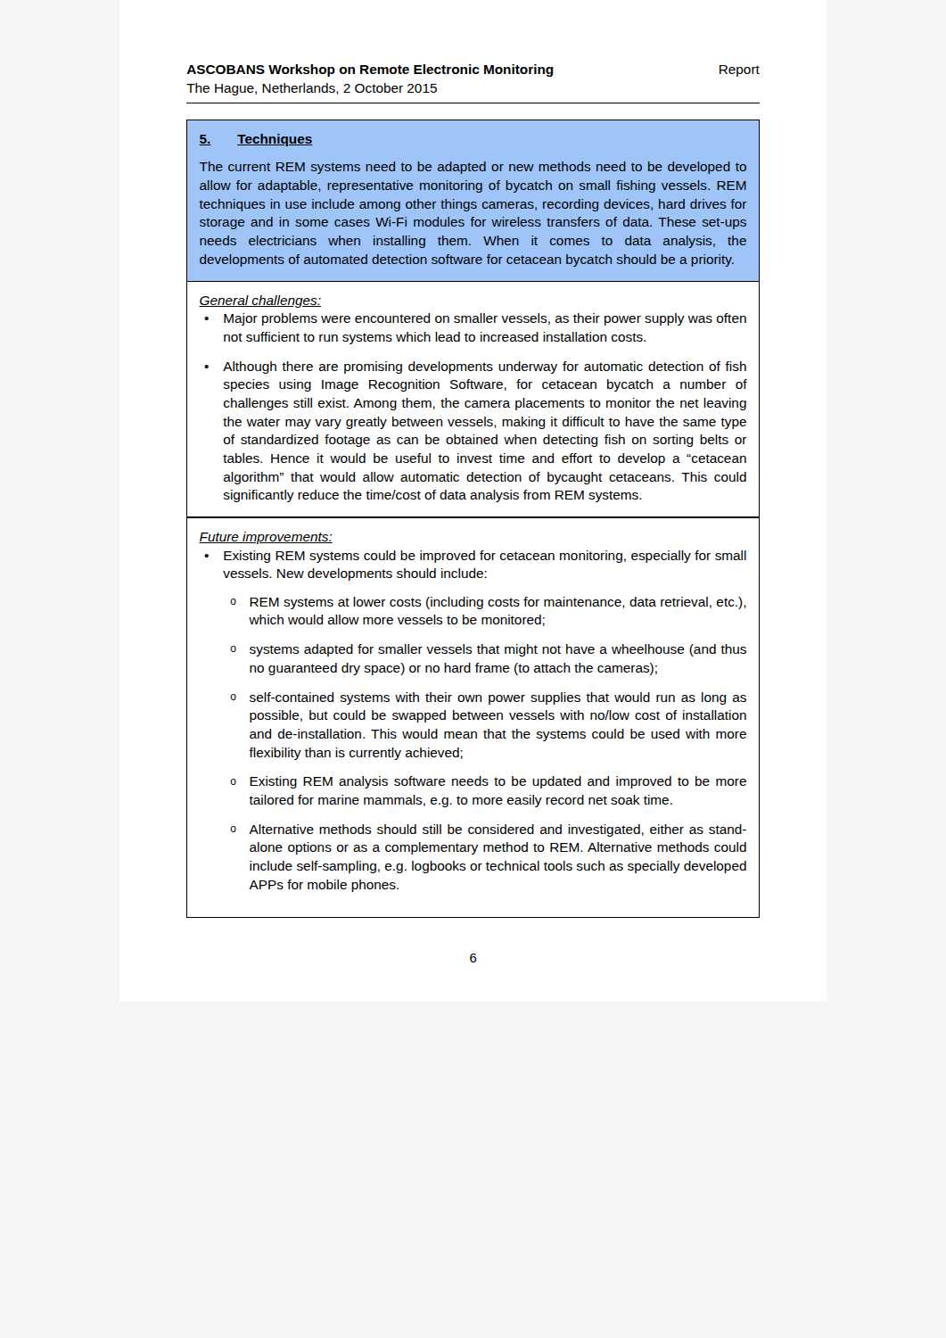ASCOBANS Workshop on Remote Electronic Monitoring
The Hague, Netherlands, 2 October 2015
Report
5. Techniques
The current REM systems need to be adapted or new methods need to be developed to allow for adaptable, representative monitoring of bycatch on small fishing vessels. REM techniques in use include among other things cameras, recording devices, hard drives for storage and in some cases Wi-Fi modules for wireless transfers of data. These set-ups needs electricians when installing them. When it comes to data analysis, the developments of automated detection software for cetacean bycatch should be a priority.
General challenges:
Major problems were encountered on smaller vessels, as their power supply was often not sufficient to run systems which lead to increased installation costs.
Although there are promising developments underway for automatic detection of fish species using Image Recognition Software, for cetacean bycatch a number of challenges still exist. Among them, the camera placements to monitor the net leaving the water may vary greatly between vessels, making it difficult to have the same type of standardized footage as can be obtained when detecting fish on sorting belts or tables. Hence it would be useful to invest time and effort to develop a “cetacean algorithm” that would allow automatic detection of bycaught cetaceans. This could significantly reduce the time/cost of data analysis from REM systems.
Future improvements:
Existing REM systems could be improved for cetacean monitoring, especially for small vessels. New developments should include:
REM systems at lower costs (including costs for maintenance, data retrieval, etc.), which would allow more vessels to be monitored;
systems adapted for smaller vessels that might not have a wheelhouse (and thus no guaranteed dry space) or no hard frame (to attach the cameras);
self-contained systems with their own power supplies that would run as long as possible, but could be swapped between vessels with no/low cost of installation and de-installation. This would mean that the systems could be used with more flexibility than is currently achieved;
Existing REM analysis software needs to be updated and improved to be more tailored for marine mammals, e.g. to more easily record net soak time.
Alternative methods should still be considered and investigated, either as stand-alone options or as a complementary method to REM. Alternative methods could include self-sampling, e.g. logbooks or technical tools such as specially developed APPs for mobile phones.
6